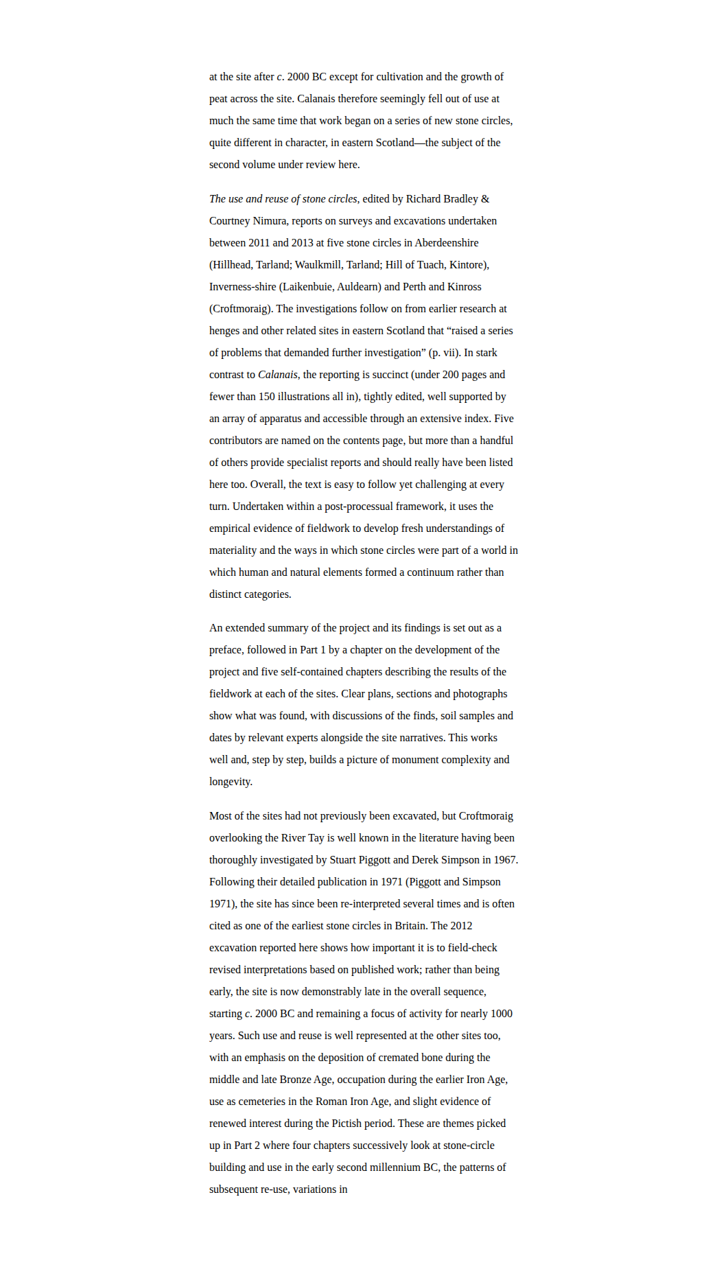at the site after c. 2000 BC except for cultivation and the growth of peat across the site. Calanais therefore seemingly fell out of use at much the same time that work began on a series of new stone circles, quite different in character, in eastern Scotland—the subject of the second volume under review here.
The use and reuse of stone circles, edited by Richard Bradley & Courtney Nimura, reports on surveys and excavations undertaken between 2011 and 2013 at five stone circles in Aberdeenshire (Hillhead, Tarland; Waulkmill, Tarland; Hill of Tuach, Kintore), Inverness-shire (Laikenbuie, Auldearn) and Perth and Kinross (Croftmoraig). The investigations follow on from earlier research at henges and other related sites in eastern Scotland that “raised a series of problems that demanded further investigation” (p. vii). In stark contrast to Calanais, the reporting is succinct (under 200 pages and fewer than 150 illustrations all in), tightly edited, well supported by an array of apparatus and accessible through an extensive index. Five contributors are named on the contents page, but more than a handful of others provide specialist reports and should really have been listed here too. Overall, the text is easy to follow yet challenging at every turn. Undertaken within a post-processual framework, it uses the empirical evidence of fieldwork to develop fresh understandings of materiality and the ways in which stone circles were part of a world in which human and natural elements formed a continuum rather than distinct categories.
An extended summary of the project and its findings is set out as a preface, followed in Part 1 by a chapter on the development of the project and five self-contained chapters describing the results of the fieldwork at each of the sites. Clear plans, sections and photographs show what was found, with discussions of the finds, soil samples and dates by relevant experts alongside the site narratives. This works well and, step by step, builds a picture of monument complexity and longevity.
Most of the sites had not previously been excavated, but Croftmoraig overlooking the River Tay is well known in the literature having been thoroughly investigated by Stuart Piggott and Derek Simpson in 1967. Following their detailed publication in 1971 (Piggott and Simpson 1971), the site has since been re-interpreted several times and is often cited as one of the earliest stone circles in Britain. The 2012 excavation reported here shows how important it is to field-check revised interpretations based on published work; rather than being early, the site is now demonstrably late in the overall sequence, starting c. 2000 BC and remaining a focus of activity for nearly 1000 years. Such use and reuse is well represented at the other sites too, with an emphasis on the deposition of cremated bone during the middle and late Bronze Age, occupation during the earlier Iron Age, use as cemeteries in the Roman Iron Age, and slight evidence of renewed interest during the Pictish period. These are themes picked up in Part 2 where four chapters successively look at stone-circle building and use in the early second millennium BC, the patterns of subsequent re-use, variations in